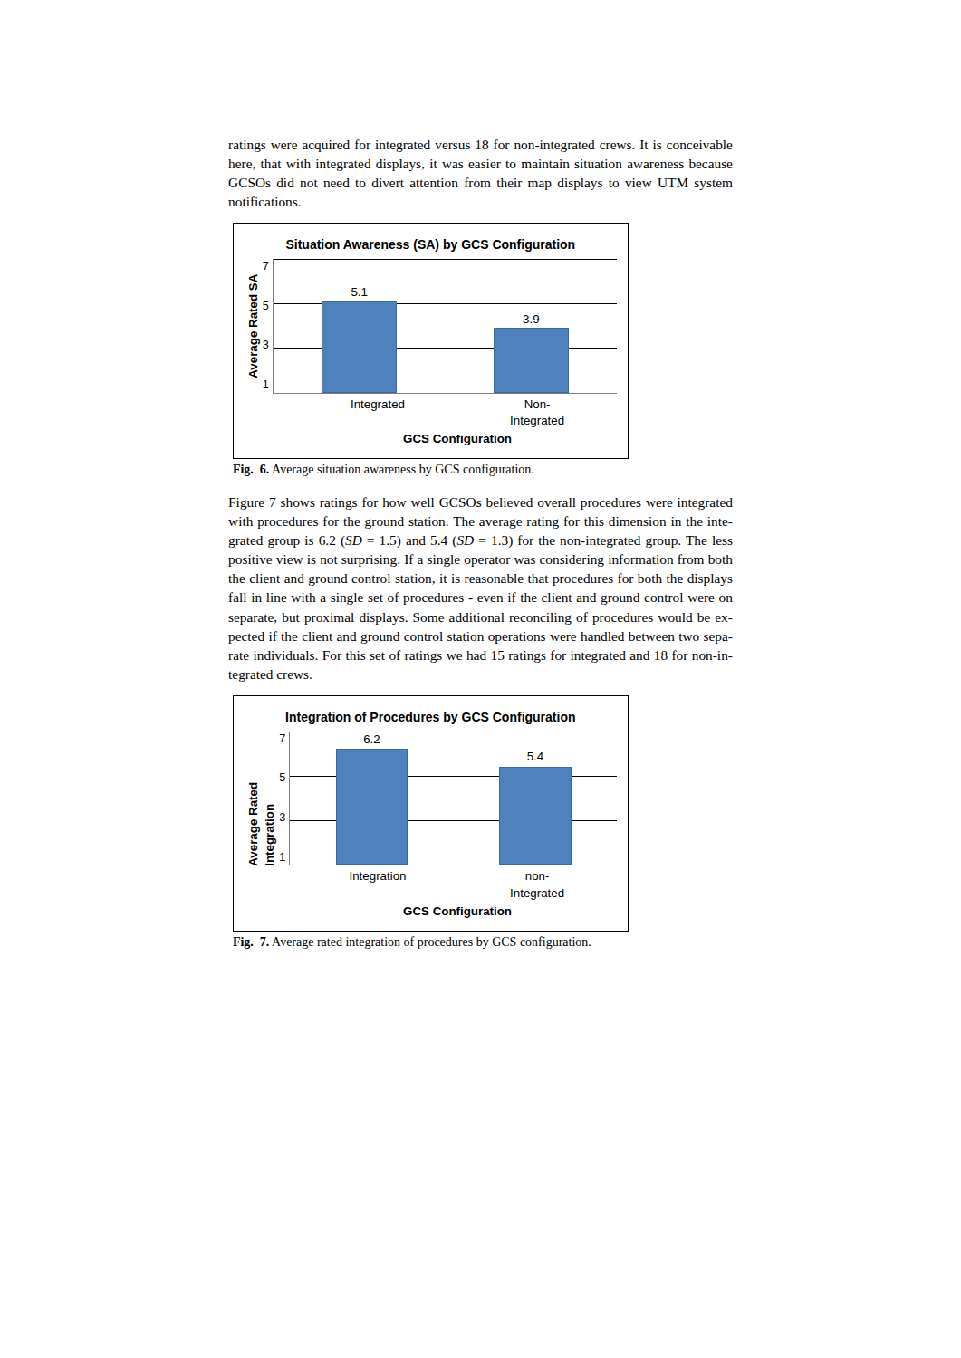ratings were acquired for integrated versus 18 for non-integrated crews. It is conceivable here, that with integrated displays, it was easier to maintain situation awareness because GCSOs did not need to divert attention from their map displays to view UTM system notifications.
Situation Awareness (SA) by GCS Configuration
Average Rated SA
7531
5.1
3.9
Integrated Non-Integrated
GCS Configuration
Fig. 6. Average situation awareness by GCS configuration.
Figure 7 shows ratings for how well GCSOs believed overall procedures were integrated with procedures for the ground station. The average rating for this dimension in the integrated group is 6.2 (SD = 1.5) and 5.4 (SD = 1.3) for the non-integrated group. The less positive view is not surprising. If a single operator was considering information from both the client and ground control station, it is reasonable that procedures for both the displays fall in line with a single set of procedures - even if the client and ground control were on separate, but proximal displays. Some additional reconciling of procedures would be expected if the client and ground control station operations were handled between two separate individuals. For this set of ratings we had 15 ratings for integrated and 18 for non-integrated crews.
Integration of Procedures by GCS Configuration
Average Rated Integration
7531
6.2
5.4
Integration non-Integrated
GCS Configuration
Fig. 7. Average rated integration of procedures by GCS configuration.